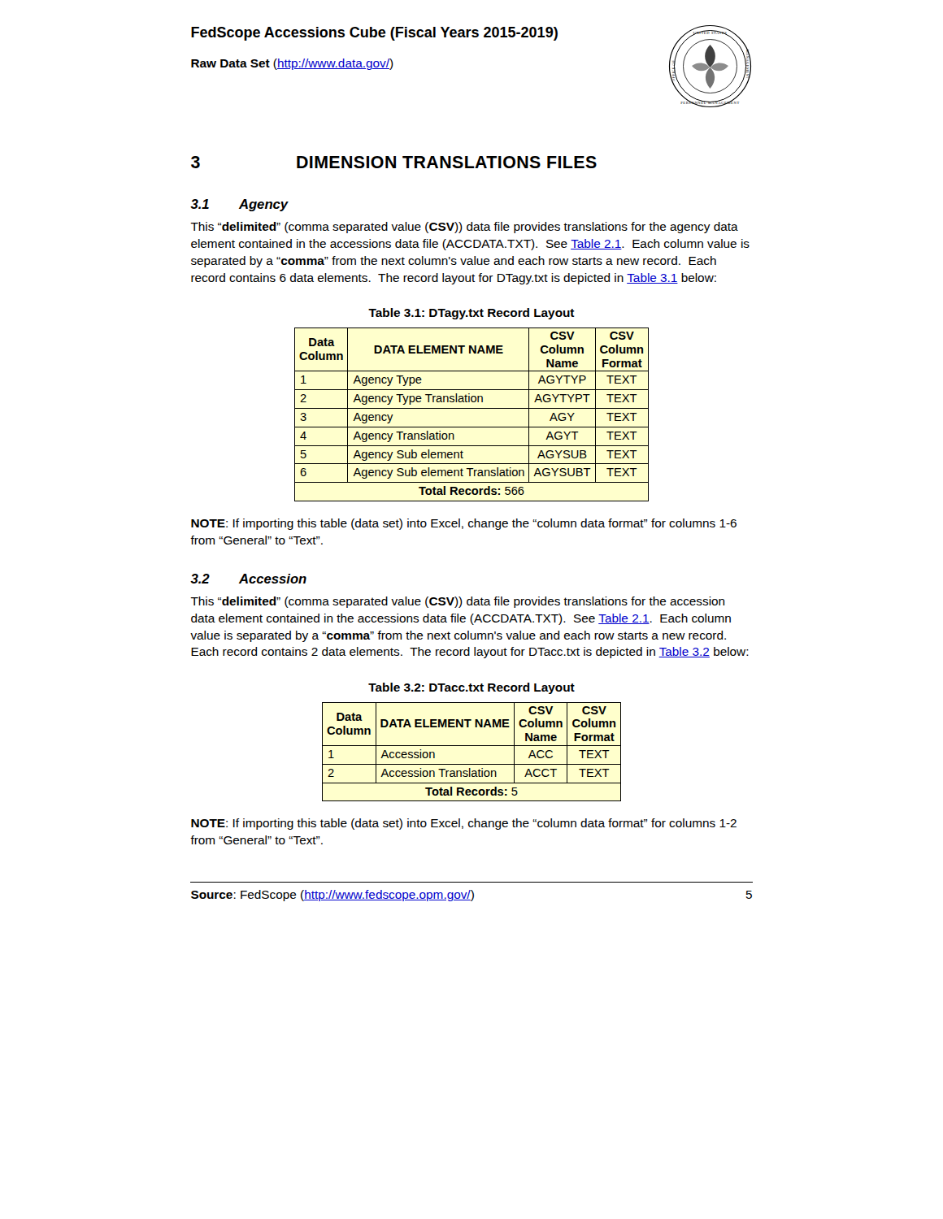UNITED STATES PERSONNEL MANAGEMENT OFFICE OF MANAGEMENT
FedScope Accessions Cube (Fiscal Years 2015-2019)
Raw Data Set (http://www.data.gov/)
3 DIMENSION TRANSLATIONS FILES
3.1 Agency
This “delimited” (comma separated value (CSV)) data file provides translations for the agency data element contained in the accessions data file (ACCDATA.TXT). See Table 2.1. Each column value is separated by a “comma” from the next column's value and each row starts a new record. Each record contains 6 data elements. The record layout for DTagy.txt is depicted in Table 3.1 below:
Table 3.1: DTagy.txt Record Layout
| Data Column | DATA ELEMENT NAME | CSV Column Name | CSV Column Format |
| --- | --- | --- | --- |
| 1 | Agency Type | AGYTYP | TEXT |
| 2 | Agency Type Translation | AGYTYPT | TEXT |
| 3 | Agency | AGY | TEXT |
| 4 | Agency Translation | AGYT | TEXT |
| 5 | Agency Sub element | AGYSUB | TEXT |
| 6 | Agency Sub element Translation | AGYSUBT | TEXT |
| Total Records: 566 |
NOTE: If importing this table (data set) into Excel, change the “column data format” for columns 1-6 from “General” to “Text”.
3.2 Accession
This “delimited” (comma separated value (CSV)) data file provides translations for the accession data element contained in the accessions data file (ACCDATA.TXT). See Table 2.1. Each column value is separated by a “comma” from the next column's value and each row starts a new record. Each record contains 2 data elements. The record layout for DTacc.txt is depicted in Table 3.2 below:
Table 3.2: DTacc.txt Record Layout
| Data Column | DATA ELEMENT NAME | CSV Column Name | CSV Column Format |
| --- | --- | --- | --- |
| 1 | Accession | ACC | TEXT |
| 2 | Accession Translation | ACCT | TEXT |
| Total Records: 5 |
NOTE: If importing this table (data set) into Excel, change the “column data format” for columns 1-2 from “General” to “Text”.
Source: FedScope (http://www.fedscope.opm.gov/) 5